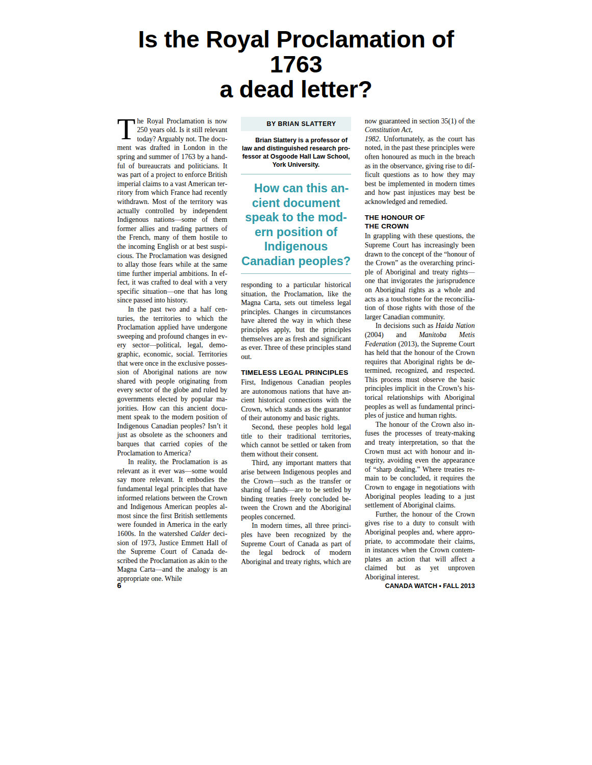Is the Royal Proclamation of 1763
a dead letter?
The Royal Proclamation is now 250 years old. Is it still relevant today? Arguably not. The document was drafted in London in the spring and summer of 1763 by a handful of bureaucrats and politicians. It was part of a project to enforce British imperial claims to a vast American territory from which France had recently withdrawn. Most of the territory was actually controlled by independent Indigenous nations—some of them former allies and trading partners of the French, many of them hostile to the incoming English or at best suspicious. The Proclamation was designed to allay those fears while at the same time further imperial ambitions. In effect, it was crafted to deal with a very specific situation—one that has long since passed into history.
In the past two and a half centuries, the territories to which the Proclamation applied have undergone sweeping and profound changes in every sector—political, legal, demographic, economic, social. Territories that were once in the exclusive possession of Aboriginal nations are now shared with people originating from every sector of the globe and ruled by governments elected by popular majorities. How can this ancient document speak to the modern position of Indigenous Canadian peoples? Isn’t it just as obsolete as the schooners and barques that carried copies of the Proclamation to America?
In reality, the Proclamation is as relevant as it ever was—some would say more relevant. It embodies the fundamental legal principles that have informed relations between the Crown and Indigenous American peoples almost since the first British settlements were founded in America in the early 1600s. In the watershed Calder decision of 1973, Justice Emmett Hall of the Supreme Court of Canada described the Proclamation as akin to the Magna Carta—and the analogy is an appropriate one. While
BY BRIAN SLATTERY
Brian Slattery is a professor of law and distinguished research professor at Osgoode Hall Law School, York University.
How can this ancient document speak to the modern position of Indigenous Canadian peoples?
responding to a particular historical situation, the Proclamation, like the Magna Carta, sets out timeless legal principles. Changes in circumstances have altered the way in which these principles apply, but the principles themselves are as fresh and significant as ever. Three of these principles stand out.
TIMELESS LEGAL PRINCIPLES
First, Indigenous Canadian peoples are autonomous nations that have ancient historical connections with the Crown, which stands as the guarantor of their autonomy and basic rights.
Second, these peoples hold legal title to their traditional territories, which cannot be settled or taken from them without their consent.
Third, any important matters that arise between Indigenous peoples and the Crown—such as the transfer or sharing of lands—are to be settled by binding treaties freely concluded between the Crown and the Aboriginal peoples concerned.
In modern times, all three principles have been recognized by the Supreme Court of Canada as part of the legal bedrock of modern Aboriginal and treaty rights, which are now guaranteed in section 35(1) of the Constitution Act,
1982. Unfortunately, as the court has noted, in the past these principles were often honoured as much in the breach as in the observance, giving rise to difficult questions as to how they may best be implemented in modern times and how past injustices may best be acknowledged and remedied.
THE HONOUR OF
THE CROWN
In grappling with these questions, the Supreme Court has increasingly been drawn to the concept of the “honour of the Crown” as the overarching principle of Aboriginal and treaty rights—one that invigorates the jurisprudence on Aboriginal rights as a whole and acts as a touchstone for the reconciliation of those rights with those of the larger Canadian community.
In decisions such as Haida Nation (2004) and Manitoba Metis Federation (2013), the Supreme Court has held that the honour of the Crown requires that Aboriginal rights be determined, recognized, and respected. This process must observe the basic principles implicit in the Crown’s historical relationships with Aboriginal peoples as well as fundamental principles of justice and human rights.
The honour of the Crown also infuses the processes of treaty-making and treaty interpretation, so that the Crown must act with honour and integrity, avoiding even the appearance of “sharp dealing.” Where treaties remain to be concluded, it requires the Crown to engage in negotiations with Aboriginal peoples leading to a just settlement of Aboriginal claims.
Further, the honour of the Crown gives rise to a duty to consult with Aboriginal peoples and, where appropriate, to accommodate their claims, in instances when the Crown contemplates an action that will affect a claimed but as yet unproven Aboriginal interest.
6 CANADA WATCH • FALL 2013